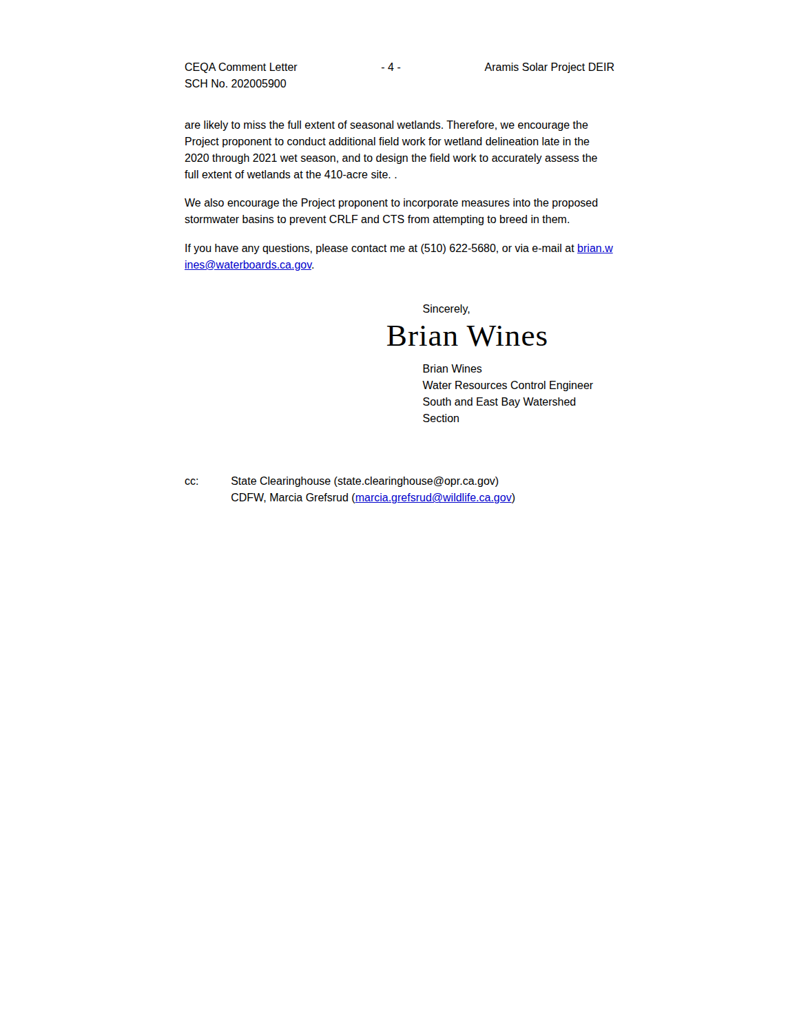CEQA Comment Letter
SCH No. 202005900
- 4 -
Aramis Solar Project DEIR
are likely to miss the full extent of seasonal wetlands. Therefore, we encourage the Project proponent to conduct additional field work for wetland delineation late in the 2020 through 2021 wet season, and to design the field work to accurately assess the full extent of wetlands at the 410-acre site. .
We also encourage the Project proponent to incorporate measures into the proposed stormwater basins to prevent CRLF and CTS from attempting to breed in them.
If you have any questions, please contact me at (510) 622-5680, or via e-mail at brian.wines@waterboards.ca.gov.
Sincerely,
Brian Wines
Brian Wines
Water Resources Control Engineer
South and East Bay Watershed Section
cc:
State Clearinghouse (state.clearinghouse@opr.ca.gov)
CDFW, Marcia Grefsrud (marcia.grefsrud@wildlife.ca.gov)